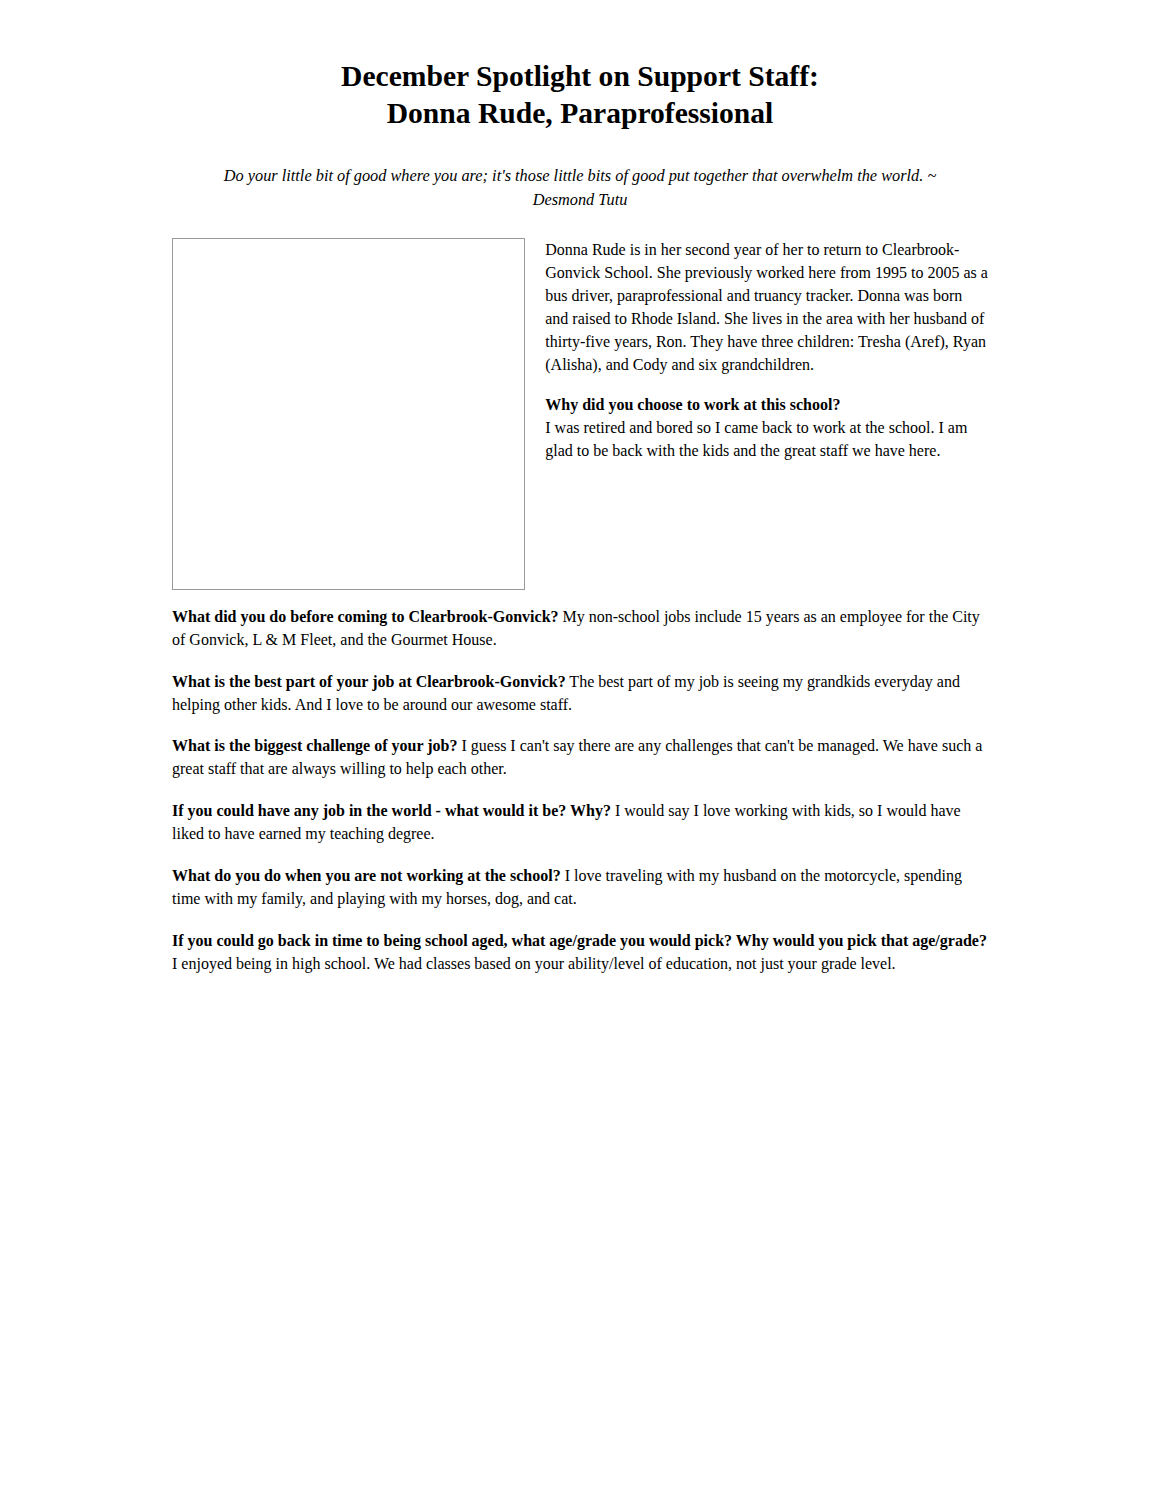December Spotlight on Support Staff:
Donna Rude, Paraprofessional
Do your little bit of good where you are; it's those little bits of good put together that overwhelm the world. ~ Desmond Tutu
Donna Rude is in her second year of her to return to Clearbrook-Gonvick School. She previously worked here from 1995 to 2005 as a bus driver, paraprofessional and truancy tracker. Donna was born and raised to Rhode Island. She lives in the area with her husband of thirty-five years, Ron. They have three children: Tresha (Aref), Ryan (Alisha), and Cody and six grandchildren.
Why did you choose to work at this school?
I was retired and bored so I came back to work at the school. I am glad to be back with the kids and the great staff we have here.
What did you do before coming to Clearbrook-Gonvick? My non-school jobs include 15 years as an employee for the City of Gonvick, L & M Fleet, and the Gourmet House.
What is the best part of your job at Clearbrook-Gonvick? The best part of my job is seeing my grandkids everyday and helping other kids. And I love to be around our awesome staff.
What is the biggest challenge of your job? I guess I can't say there are any challenges that can't be managed. We have such a great staff that are always willing to help each other.
If you could have any job in the world - what would it be? Why? I would say I love working with kids, so I would have liked to have earned my teaching degree.
What do you do when you are not working at the school? I love traveling with my husband on the motorcycle, spending time with my family, and playing with my horses, dog, and cat.
If you could go back in time to being school aged, what age/grade you would pick? Why would you pick that age/grade? I enjoyed being in high school. We had classes based on your ability/level of education, not just your grade level.